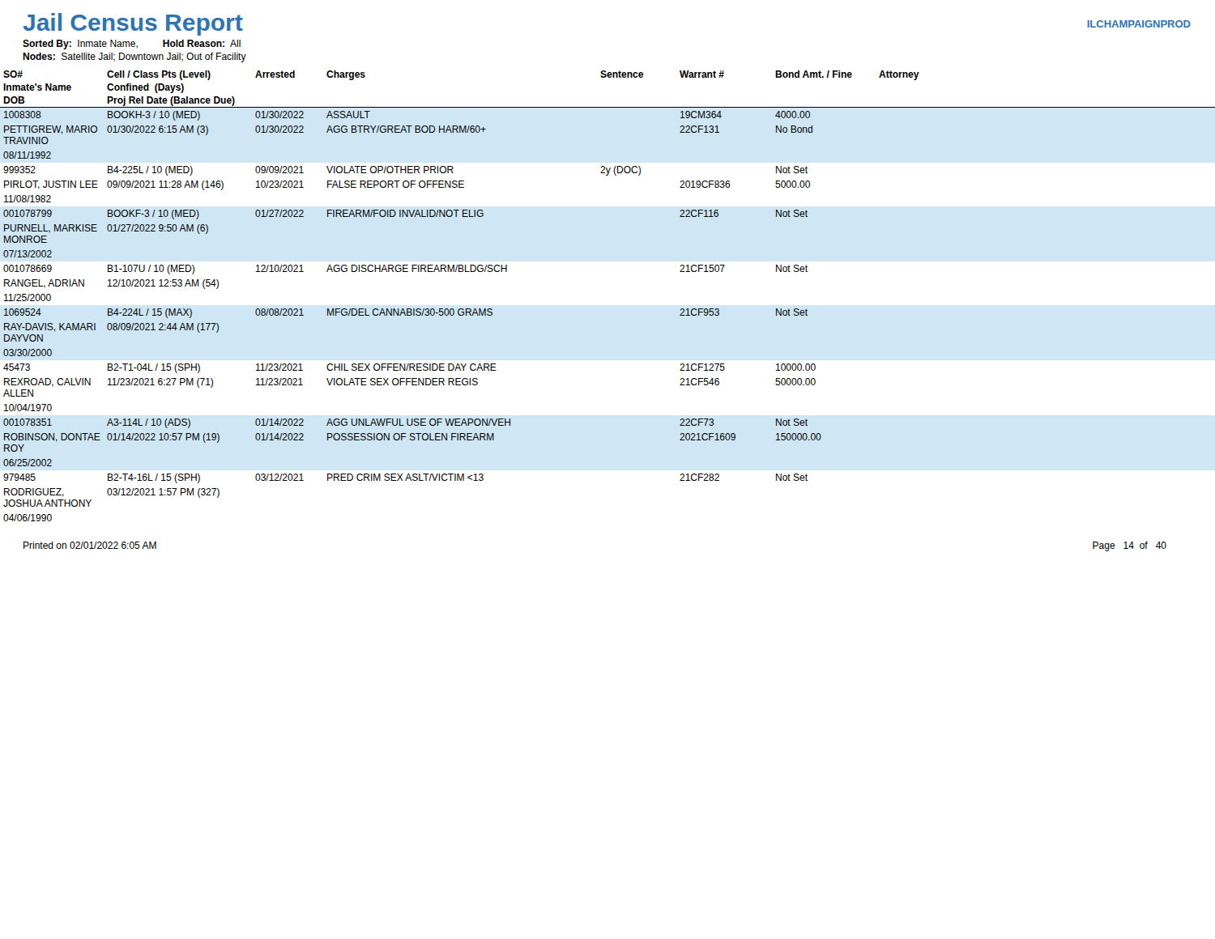ILCHAMPAIGNPROD
Jail Census Report
Sorted By: Inmate Name, Hold Reason: All
Nodes: Satellite Jail; Downtown Jail; Out of Facility
| SO# | Cell / Class Pts (Level) | Arrested | Charges | Sentence | Warrant # | Bond Amt. / Fine | Attorney |
| --- | --- | --- | --- | --- | --- | --- | --- |
| Inmate's Name | Confined (Days) | | | | | | |
| DOB | Proj Rel Date (Balance Due) | | | | | | |
| 1008308 | BOOKH-3 / 10 (MED) | 01/30/2022 | ASSAULT | | 19CM364 | 4000.00 | |
| PETTIGREW, MARIO TRAVINIO | 01/30/2022 6:15 AM (3) | 01/30/2022 | AGG BTRY/GREAT BOD HARM/60+ | | 22CF131 | No Bond | |
| 08/11/1992 | | | | | | | |
| 999352 | B4-225L / 10 (MED) | 09/09/2021 | VIOLATE OP/OTHER PRIOR | 2y (DOC) | | Not Set | |
| PIRLOT, JUSTIN LEE | 09/09/2021 11:28 AM (146) | 10/23/2021 | FALSE REPORT OF OFFENSE | | 2019CF836 | 5000.00 | |
| 11/08/1982 | | | | | | | |
| 001078799 | BOOKF-3 / 10 (MED) | 01/27/2022 | FIREARM/FOID INVALID/NOT ELIG | | 22CF116 | Not Set | |
| PURNELL, MARKISE MONROE | 01/27/2022 9:50 AM (6) | | | | | | |
| 07/13/2002 | | | | | | | |
| 001078669 | B1-107U / 10 (MED) | 12/10/2021 | AGG DISCHARGE FIREARM/BLDG/SCH | | 21CF1507 | Not Set | |
| RANGEL, ADRIAN | 12/10/2021 12:53 AM (54) | | | | | | |
| 11/25/2000 | | | | | | | |
| 1069524 | B4-224L / 15 (MAX) | 08/08/2021 | MFG/DEL CANNABIS/30-500 GRAMS | | 21CF953 | Not Set | |
| RAY-DAVIS, KAMARI DAYVON | 08/09/2021 2:44 AM (177) | | | | | | |
| 03/30/2000 | | | | | | | |
| 45473 | B2-T1-04L / 15 (SPH) | 11/23/2021 | CHIL SEX OFFEN/RESIDE DAY CARE | | 21CF1275 | 10000.00 | |
| REXROAD, CALVIN ALLEN | 11/23/2021 6:27 PM (71) | 11/23/2021 | VIOLATE SEX OFFENDER REGIS | | 21CF546 | 50000.00 | |
| 10/04/1970 | | | | | | | |
| 001078351 | A3-114L / 10 (ADS) | 01/14/2022 | AGG UNLAWFUL USE OF WEAPON/VEH | | 22CF73 | Not Set | |
| ROBINSON, DONTAE ROY | 01/14/2022 10:57 PM (19) | 01/14/2022 | POSSESSION OF STOLEN FIREARM | | 2021CF1609 | 150000.00 | |
| 06/25/2002 | | | | | | | |
| 979485 | B2-T4-16L / 15 (SPH) | 03/12/2021 | PRED CRIM SEX ASLT/VICTIM <13 | | 21CF282 | Not Set | |
| RODRIGUEZ, JOSHUA ANTHONY | 03/12/2021 1:57 PM (327) | | | | | | |
| 04/06/1990 | | | | | | | |
Printed on 02/01/2022 6:05 AM Page 14 of 40